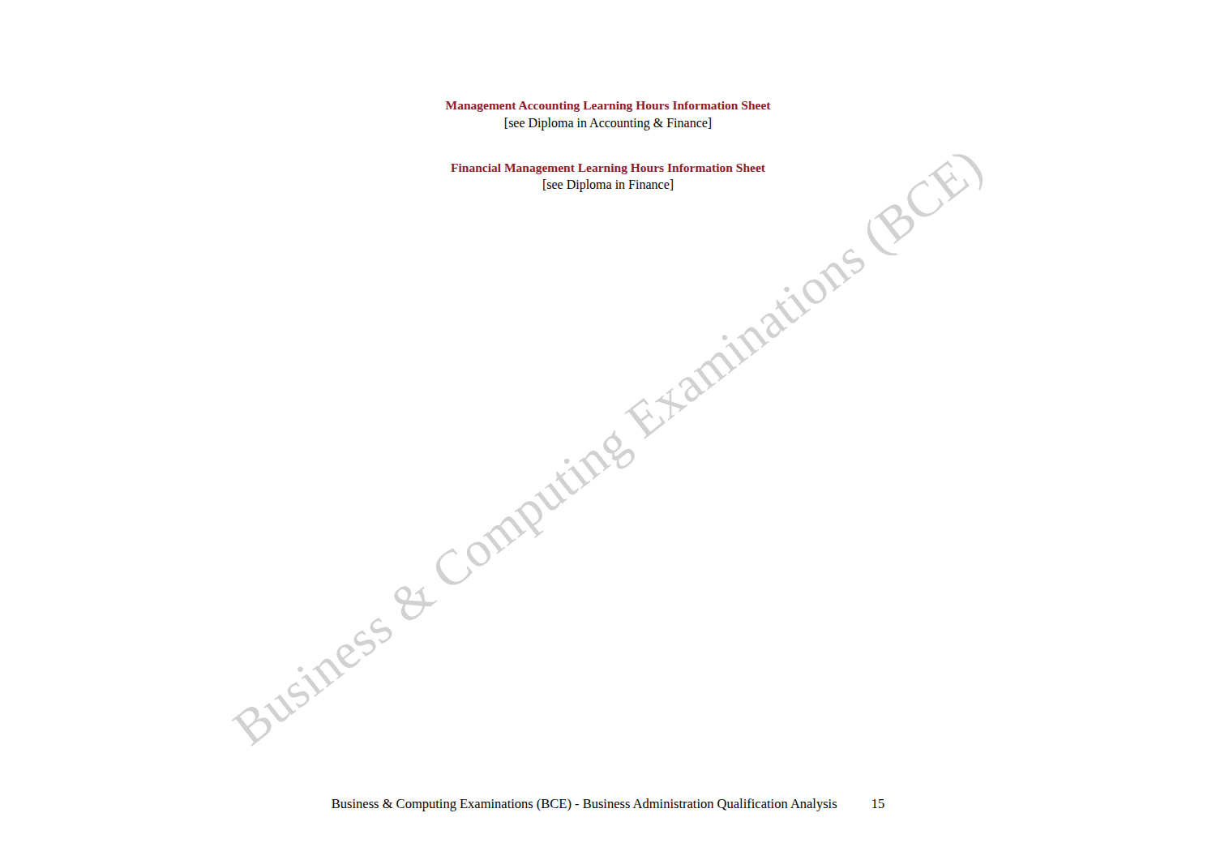Business & Computing Examinations (BCE)
Management Accounting Learning Hours Information Sheet
[see Diploma in Accounting & Finance]
Financial Management Learning Hours Information Sheet
[see Diploma in Finance]
Business & Computing Examinations (BCE) - Business Administration Qualification Analysis15